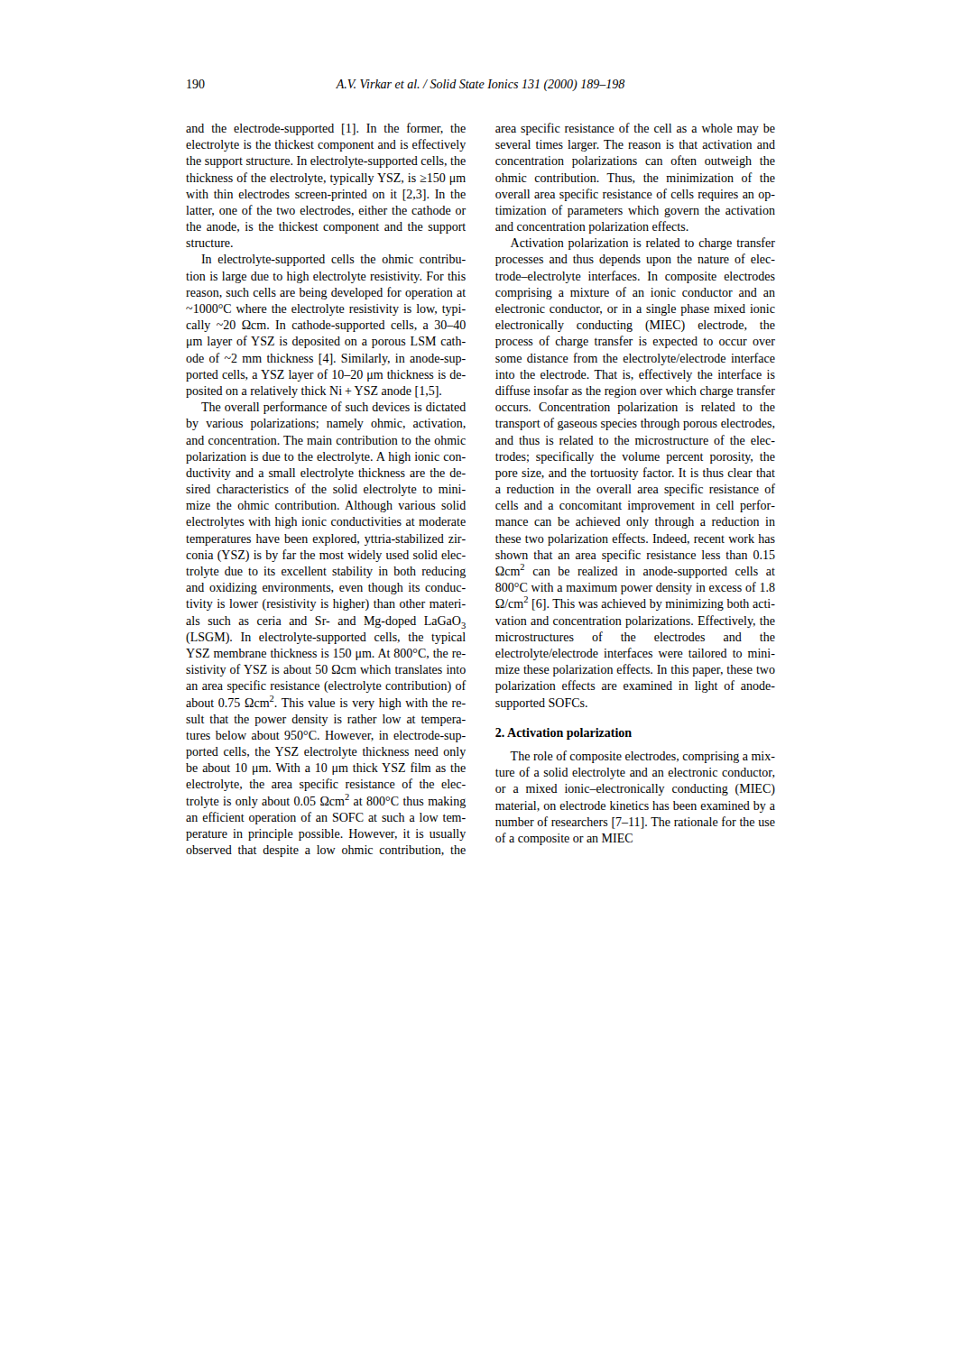190
A.V. Virkar et al. / Solid State Ionics 131 (2000) 189–198
and the electrode-supported [1]. In the former, the electrolyte is the thickest component and is effectively the support structure. In electrolyte-supported cells, the thickness of the electrolyte, typically YSZ, is ≥150 μm with thin electrodes screen-printed on it [2,3]. In the latter, one of the two electrodes, either the cathode or the anode, is the thickest component and the support structure.
In electrolyte-supported cells the ohmic contribution is large due to high electrolyte resistivity. For this reason, such cells are being developed for operation at ~1000°C where the electrolyte resistivity is low, typically ~20 Ωcm. In cathode-supported cells, a 30–40 μm layer of YSZ is deposited on a porous LSM cathode of ~2 mm thickness [4]. Similarly, in anode-supported cells, a YSZ layer of 10–20 μm thickness is deposited on a relatively thick Ni + YSZ anode [1,5].
The overall performance of such devices is dictated by various polarizations; namely ohmic, activation, and concentration. The main contribution to the ohmic polarization is due to the electrolyte. A high ionic conductivity and a small electrolyte thickness are the desired characteristics of the solid electrolyte to minimize the ohmic contribution. Although various solid electrolytes with high ionic conductivities at moderate temperatures have been explored, yttria-stabilized zirconia (YSZ) is by far the most widely used solid electrolyte due to its excellent stability in both reducing and oxidizing environments, even though its conductivity is lower (resistivity is higher) than other materials such as ceria and Sr- and Mg-doped LaGaO3 (LSGM). In electrolyte-supported cells, the typical YSZ membrane thickness is 150 μm. At 800°C, the resistivity of YSZ is about 50 Ωcm which translates into an area specific resistance (electrolyte contribution) of about 0.75 Ωcm2. This value is very high with the result that the power density is rather low at temperatures below about 950°C. However, in electrode-supported cells, the YSZ electrolyte thickness need only be about 10 μm. With a 10 μm thick YSZ film as the electrolyte, the area specific resistance of the electrolyte is only about 0.05 Ωcm2 at 800°C thus making an efficient operation of an SOFC at such a low temperature in principle possible. However, it is usually observed that despite a low ohmic contribution, the area specific resistance of the cell as a whole may be several times larger. The reason is that activation and concentration polarizations can often outweigh the ohmic contribution. Thus, the minimization of the overall area specific resistance of cells requires an optimization of parameters which govern the activation and concentration polarization effects.
Activation polarization is related to charge transfer processes and thus depends upon the nature of electrode–electrolyte interfaces. In composite electrodes comprising a mixture of an ionic conductor and an electronic conductor, or in a single phase mixed ionic electronically conducting (MIEC) electrode, the process of charge transfer is expected to occur over some distance from the electrolyte/electrode interface into the electrode. That is, effectively the interface is diffuse insofar as the region over which charge transfer occurs. Concentration polarization is related to the transport of gaseous species through porous electrodes, and thus is related to the microstructure of the electrodes; specifically the volume percent porosity, the pore size, and the tortuosity factor. It is thus clear that a reduction in the overall area specific resistance of cells and a concomitant improvement in cell performance can be achieved only through a reduction in these two polarization effects. Indeed, recent work has shown that an area specific resistance less than 0.15 Ωcm2 can be realized in anode-supported cells at 800°C with a maximum power density in excess of 1.8 Ω/cm2 [6]. This was achieved by minimizing both activation and concentration polarizations. Effectively, the microstructures of the electrodes and the electrolyte/electrode interfaces were tailored to minimize these polarization effects. In this paper, these two polarization effects are examined in light of anode-supported SOFCs.
2. Activation polarization
The role of composite electrodes, comprising a mixture of a solid electrolyte and an electronic conductor, or a mixed ionic–electronically conducting (MIEC) material, on electrode kinetics has been examined by a number of researchers [7–11]. The rationale for the use of a composite or an MIEC